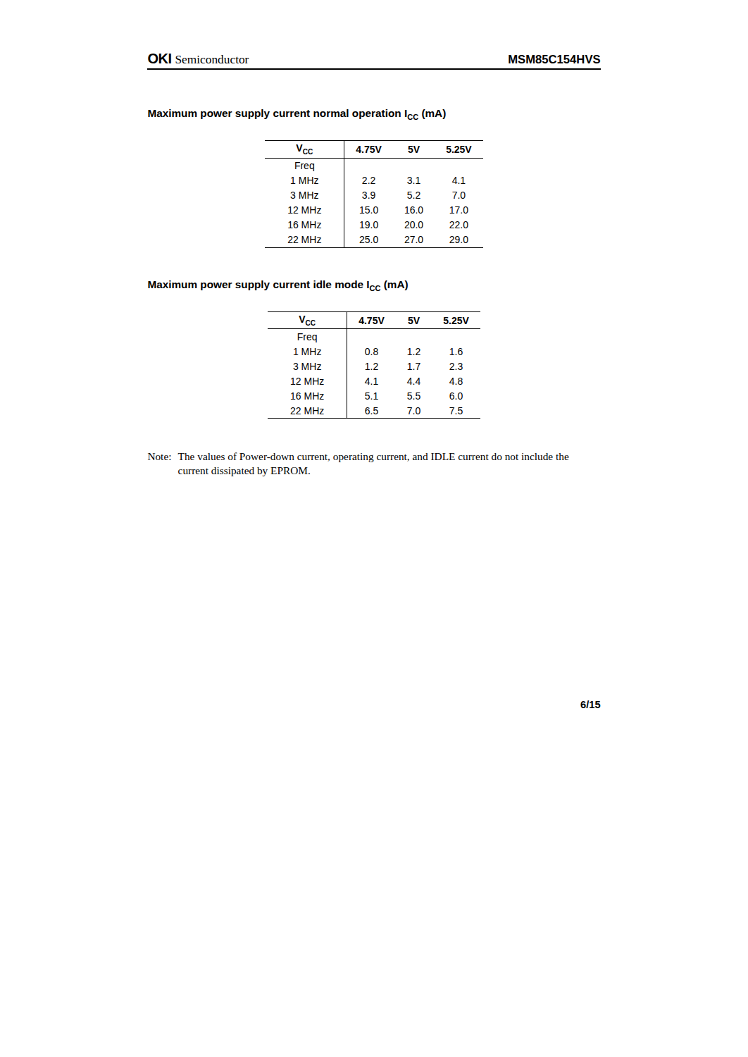OKI Semiconductor
MSM85C154HVS
Maximum power supply current normal operation ICC (mA)
| V CC | 4.75V | 5V | 5.25V |
| --- | --- | --- | --- |
| Freq | | | |
| 1 MHz | 2.2 | 3.1 | 4.1 |
| 3 MHz | 3.9 | 5.2 | 7.0 |
| 12 MHz | 15.0 | 16.0 | 17.0 |
| 16 MHz | 19.0 | 20.0 | 22.0 |
| 22 MHz | 25.0 | 27.0 | 29.0 |
Maximum power supply current idle mode ICC (mA)
| V CC | 4.75V | 5V | 5.25V |
| --- | --- | --- | --- |
| Freq | | | |
| 1 MHz | 0.8 | 1.2 | 1.6 |
| 3 MHz | 1.2 | 1.7 | 2.3 |
| 12 MHz | 4.1 | 4.4 | 4.8 |
| 16 MHz | 5.1 | 5.5 | 6.0 |
| 22 MHz | 6.5 | 7.0 | 7.5 |
Note: The values of Power-down current, operating current, and IDLE current do not include the current dissipated by EPROM.
6/15